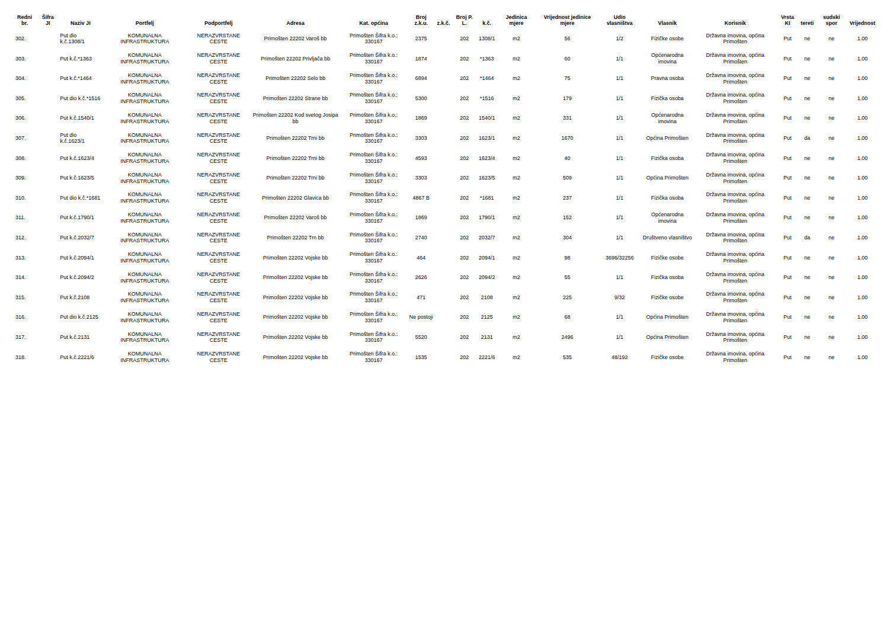| Redni br. | Šifra JI | Naziv JI | Portfelj | Podportfelj | Adresa | Kat. općina | Broj z.k.u. | z.k.č. | Broj P. L. | k.č. | Jedinica mjere | Vrijednost jedinice mjere | Udio vlasništva | Vlasnik | Korisnik | Vrsta KI | tereti | sudski spor | Vrijednost |
| --- | --- | --- | --- | --- | --- | --- | --- | --- | --- | --- | --- | --- | --- | --- | --- | --- | --- | --- | --- |
| 302. | | Put dio k.č.1308/1 | KOMUNALNA INFRASTRUKTURA | NERAZVRSTANE CESTE | Primošten 22202 Varoš bb | Primošten Šifra k.o.: 330167 | 2375 | | 202 | 1308/1 | m2 | 56 | 1/2 | Fizičke osobe | Državna imovina, općina Primošten | Put | ne | ne | 1.00 |
| 303. | | Put k.č.*1363 | KOMUNALNA INFRASTRUKTURA | NERAZVRSTANE CESTE | Primošten 22202 Privljača bb | Primošten Šifra k.o.: 330167 | 1874 | | 202 | *1363 | m2 | 60 | 1/1 | Općenarodna imovina | Državna imovina, općina Primošten | Put | ne | ne | 1.00 |
| 304. | | Put k.č.*1464 | KOMUNALNA INFRASTRUKTURA | NERAZVRSTANE CESTE | Primošten 22202 Selo bb | Primošten Šifra k.o.: 330167 | 6894 | | 202 | *1464 | m2 | 75 | 1/1 | Pravna osoba | Državna imovina, općina Primošten | Put | ne | ne | 1.00 |
| 305. | | Put dio k.č.*1516 | KOMUNALNA INFRASTRUKTURA | NERAZVRSTANE CESTE | Primošten 22202 Strane bb | Primošten Šifra k.o.: 330167 | 5300 | | 202 | *1516 | m2 | 179 | 1/1 | Fizička osoba | Državna imovina, općina Primošten | Put | ne | ne | 1.00 |
| 306. | | Put k.č.1540/1 | KOMUNALNA INFRASTRUKTURA | NERAZVRSTANE CESTE | Primošten 22202 Kod svetog Josipa bb | Primošten Šifra k.o.: 330167 | 1869 | | 202 | 1540/1 | m2 | 331 | 1/1 | Općenarodna imovina | Državna imovina, općina Primošten | Put | ne | ne | 1.00 |
| 307. | | Put dio k.č.1623/1 | KOMUNALNA INFRASTRUKTURA | NERAZVRSTANE CESTE | Primošten 22202 Trni bb | Primošten Šifra k.o.: 330167 | 3303 | | 202 | 1623/1 | m2 | 1670 | 1/1 | Općina Primošten | Državna imovina, općina Primošten | Put | da | ne | 1.00 |
| 308. | | Put k.č.1623/4 | KOMUNALNA INFRASTRUKTURA | NERAZVRSTANE CESTE | Primošten 22202 Trni bb | Primošten Šifra k.o.: 330167 | 4593 | | 202 | 1623/4 | m2 | 40 | 1/1 | Fizička osoba | Državna imovina, općina Primošten | Put | ne | ne | 1.00 |
| 309. | | Put k.č.1623/5 | KOMUNALNA INFRASTRUKTURA | NERAZVRSTANE CESTE | Primošten 22202 Trni bb | Primošten Šifra k.o.: 330167 | 3303 | | 202 | 1623/5 | m2 | 509 | 1/1 | Općina Primošten | Državna imovina, općina Primošten | Put | ne | ne | 1.00 |
| 310. | | Put dio k.č.*1681 | KOMUNALNA INFRASTRUKTURA | NERAZVRSTANE CESTE | Primošten 22202 Glavica bb | Primošten Šifra k.o.: 330167 | 4867 B | | 202 | *1681 | m2 | 237 | 1/1 | Fizička osoba | Državna imovina, općina Primošten | Put | ne | ne | 1.00 |
| 311. | | Put k.č.1790/1 | KOMUNALNA INFRASTRUKTURA | NERAZVRSTANE CESTE | Primošten 22202 Varoš bb | Primošten Šifra k.o.: 330167 | 1869 | | 202 | 1790/1 | m2 | 152 | 1/1 | Općenarodna imovina | Državna imovina, općina Primošten | Put | ne | ne | 1.00 |
| 312. | | Put k.č.2032/7 | KOMUNALNA INFRASTRUKTURA | NERAZVRSTANE CESTE | Primošten 22202 Trn bb | Primošten Šifra k.o.: 330167 | 2740 | | 202 | 2032/7 | m2 | 304 | 1/1 | Društveno vlasništvo | Državna imovina, općina Primošten | Put | da | ne | 1.00 |
| 313. | | Put k.č.2094/1 | KOMUNALNA INFRASTRUKTURA | NERAZVRSTANE CESTE | Primošten 22202 Vojske bb | Primošten Šifra k.o.: 330167 | 464 | | 202 | 2094/1 | m2 | 98 | 3696/32256 | Fizičke osobe | Državna imovina, općina Primošten | Put | ne | ne | 1.00 |
| 314. | | Put k.č.2094/2 | KOMUNALNA INFRASTRUKTURA | NERAZVRSTANE CESTE | Primošten 22202 Vojske bb | Primošten Šifra k.o.: 330167 | 2626 | | 202 | 2094/2 | m2 | 55 | 1/1 | Fizička osoba | Državna imovina, općina Primošten | Put | ne | ne | 1.00 |
| 315. | | Put k.č.2108 | KOMUNALNA INFRASTRUKTURA | NERAZVRSTANE CESTE | Primošten 22202 Vojske bb | Primošten Šifra k.o.: 330167 | 471 | | 202 | 2108 | m2 | 225 | 9/32 | Fizičke osobe | Državna imovina, općina Primošten | Put | ne | ne | 1.00 |
| 316. | | Put dio k.č.2125 | KOMUNALNA INFRASTRUKTURA | NERAZVRSTANE CESTE | Primošten 22202 Vojske bb | Primošten Šifra k.o.: 330167 | Ne postoji | | 202 | 2125 | m2 | 68 | 1/1 | Općina Primošten | Državna imovina, općina Primošten | Put | ne | ne | 1.00 |
| 317. | | Put k.č.2131 | KOMUNALNA INFRASTRUKTURA | NERAZVRSTANE CESTE | Primošten 22202 Vojske bb | Primošten Šifra k.o.: 330167 | 5520 | | 202 | 2131 | m2 | 2496 | 1/1 | Općina Primošten | Državna imovina, općina Primošten | Put | ne | ne | 1.00 |
| 318. | | Put k.č.2221/6 | KOMUNALNA INFRASTRUKTURA | NERAZVRSTANE CESTE | Primošten 22202 Vojske bb | Primošten Šifra k.o.: 330167 | 1535 | | 202 | 2221/6 | m2 | 535 | 48/192 | Fizičke osobe | Državna imovina, općina Primošten | Put | ne | ne | 1.00 |